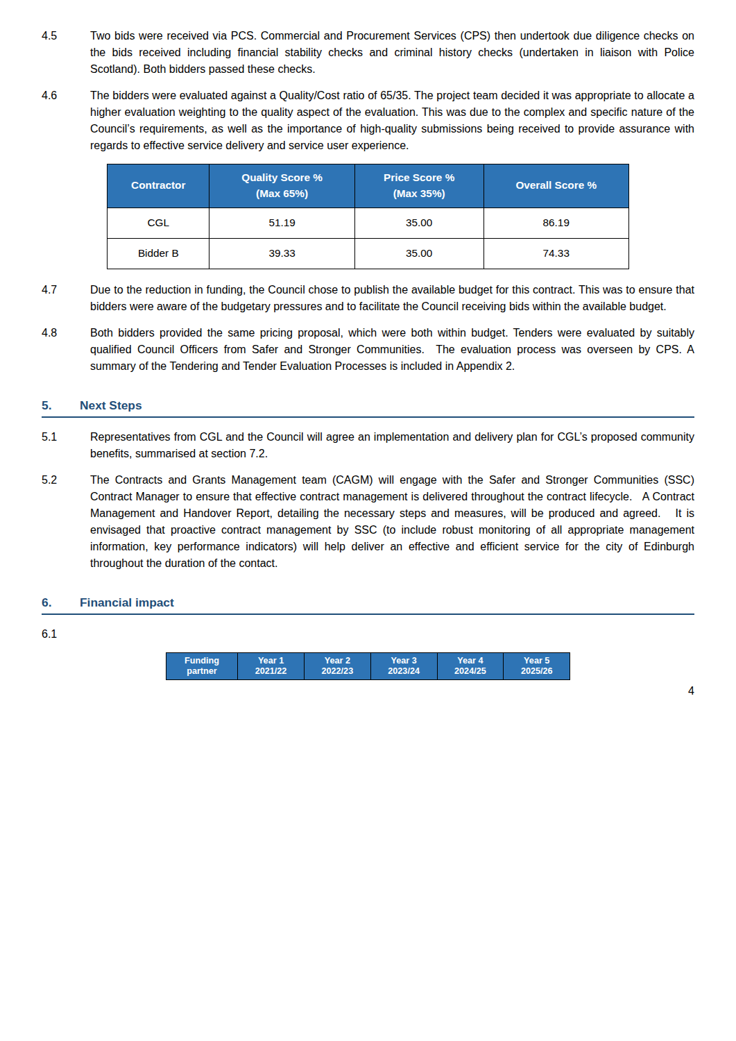4.5
Two bids were received via PCS. Commercial and Procurement Services (CPS) then undertook due diligence checks on the bids received including financial stability checks and criminal history checks (undertaken in liaison with Police Scotland). Both bidders passed these checks.
4.6
The bidders were evaluated against a Quality/Cost ratio of 65/35. The project team decided it was appropriate to allocate a higher evaluation weighting to the quality aspect of the evaluation. This was due to the complex and specific nature of the Council’s requirements, as well as the importance of high-quality submissions being received to provide assurance with regards to effective service delivery and service user experience.
| Contractor | Quality Score % (Max 65%) | Price Score % (Max 35%) | Overall Score % |
| --- | --- | --- | --- |
| CGL | 51.19 | 35.00 | 86.19 |
| Bidder B | 39.33 | 35.00 | 74.33 |
4.7
Due to the reduction in funding, the Council chose to publish the available budget for this contract. This was to ensure that bidders were aware of the budgetary pressures and to facilitate the Council receiving bids within the available budget.
4.8
Both bidders provided the same pricing proposal, which were both within budget. Tenders were evaluated by suitably qualified Council Officers from Safer and Stronger Communities. The evaluation process was overseen by CPS. A summary of the Tendering and Tender Evaluation Processes is included in Appendix 2.
5. Next Steps
5.1
Representatives from CGL and the Council will agree an implementation and delivery plan for CGL’s proposed community benefits, summarised at section 7.2.
5.2
The Contracts and Grants Management team (CAGM) will engage with the Safer and Stronger Communities (SSC) Contract Manager to ensure that effective contract management is delivered throughout the contract lifecycle. A Contract Management and Handover Report, detailing the necessary steps and measures, will be produced and agreed. It is envisaged that proactive contract management by SSC (to include robust monitoring of all appropriate management information, key performance indicators) will help deliver an effective and efficient service for the city of Edinburgh throughout the duration of the contact.
6. Financial impact
6.1
| Funding partner | Year 1 2021/22 | Year 2 2022/23 | Year 3 2023/24 | Year 4 2024/25 | Year 5 2025/26 |
| --- | --- | --- | --- | --- | --- |
4